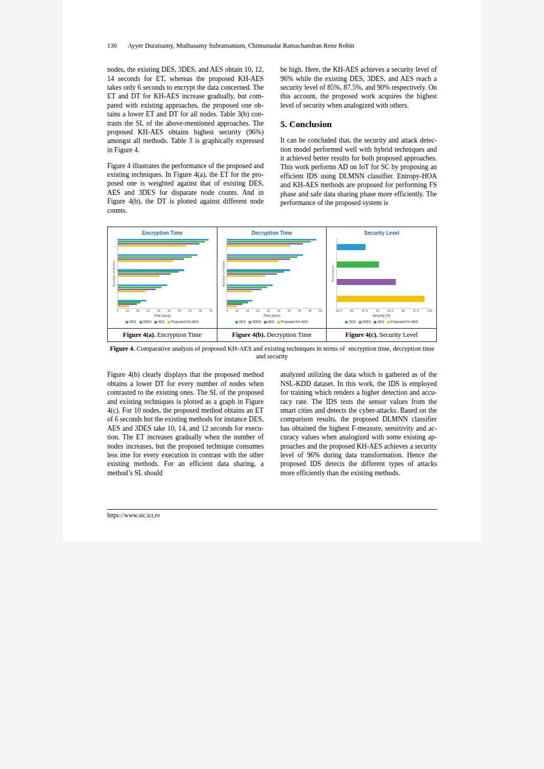130 Ayyer Duraisamy, Muthusamy Subramaniam, Chinnanadar Ramachandran Rene Robin
nodes, the existing DES, 3DES, and AES obtain 10, 12, 14 seconds for ET, whereas the proposed KH-AES takes only 6 seconds to encrypt the data concerned. The ET and DT for KH-AES increase gradually, but compared with existing approaches, the proposed one obtains a lower ET and DT for all nodes. Table 3(b) contrasts the SL of the above-mentioned approaches. The proposed KH-AES obtains highest security (96%) amongst all methods. Table 3 is graphically expressed in Figure 4.
Figure 4 illustrates the performance of the proposed and existing techniques. In Figure 4(a), the ET for the proposed one is weighted against that of existing DES, AES and 3DES for disparate node counts. And in Figure 4(b), the DT is plotted against different node counts.
be high. Here, the KH-AES achieves a security level of 96% while the existing DES, 3DES, and AES reach a security level of 85%, 87.5%, and 90% respectively. On this account, the proposed work acquires the highest level of security when analogized with others.
5. Conclusion
It can be concluded that, the security and attack detection model performed well with hybrid techniques and it achieved better results for both proposed approaches. This work performs AD on IoT for SC by proposing an efficient IDS using DLMNN classifier. Entropy-HOA and KH-AES methods are proposed for performing FS phase and safe data sharing phase more efficiently. The performance of the proposed system is
Encryption Time
Number of Nodes
5101520253035404550
Time (secs)
DES 3DES AES Proposed KH-AES
Decryption Time
Number of Nodes
5101520253035404550
Time (secs)
DES 3DES AES Proposed KH-AES
Security Level
Techniques
82.58587.59092.59597.5100
Security (%)
DES 3DES AES Proposed KH-AES
Figure 4(a). Encryption Time
Figure 4(b). Decryption Time
Figure 4(c). Security Level
Figure 4. Comparative analysis of proposed KH-AES and existing techniques in terms of encryption time, decryption time and security
Figure 4(b) clearly displays that the proposed method obtains a lower DT for every number of nodes when contrasted to the existing ones. The SL of the proposed and existing techniques is plotted as a graph in Figure 4(c). For 10 nodes, the proposed method obtains an ET of 6 seconds but the existing methods for instance DES, AES and 3DES take 10, 14, and 12 seconds for execution. The ET increases gradually when the number of nodes increases, but the proposed technique consumes less ime for every execution in contrast with the other existing methods. For an efficient data sharing, a method’s SL should
analyzed utilizing the data which is gathered as of the NSL-KDD dataset. In this work, the IDS is employed for training which renders a higher detection and accuracy rate. The IDS tests the sensor values from the smart cities and detects the cyber-attacks. Based on the comparison results, the proposed DLMNN classifier has obtained the highest F-measure, sensitivity and accuracy values when analogized with some existing approaches and the proposed KH-AES achieves a security level of 96% during data transformation. Hence the proposed IDS detects the different types of attacks more efficiently than the existing methods.
https://www.sic.ici.ro